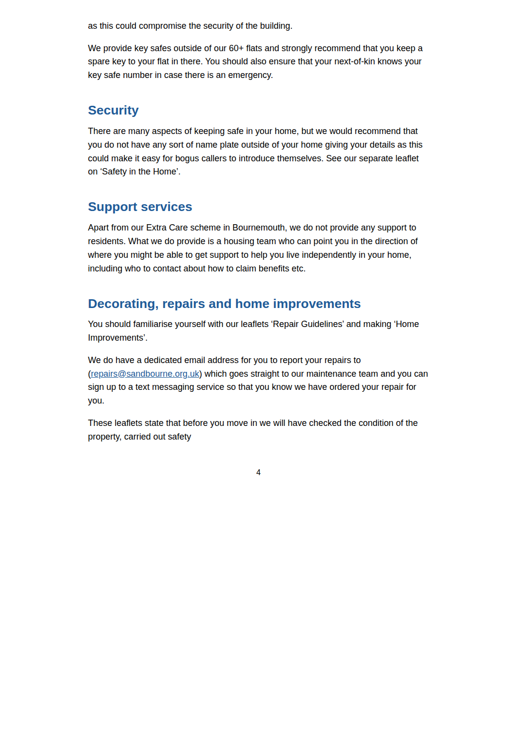as this could compromise the security of the building.
We provide key safes outside of our 60+ flats and strongly recommend that you keep a spare key to your flat in there. You should also ensure that your next-of-kin knows your key safe number in case there is an emergency.
Security
There are many aspects of keeping safe in your home, but we would recommend that you do not have any sort of name plate outside of your home giving your details as this could make it easy for bogus callers to introduce themselves. See our separate leaflet on ‘Safety in the Home’.
Support services
Apart from our Extra Care scheme in Bournemouth, we do not provide any support to residents. What we do provide is a housing team who can point you in the direction of where you might be able to get support to help you live independently in your home, including who to contact about how to claim benefits etc.
Decorating, repairs and home improvements
You should familiarise yourself with our leaflets ‘Repair Guidelines’ and making ‘Home Improvements’.
We do have a dedicated email address for you to report your repairs to (repairs@sandbourne.org.uk) which goes straight to our maintenance team and you can sign up to a text messaging service so that you know we have ordered your repair for you.
These leaflets state that before you move in we will have checked the condition of the property, carried out safety
4